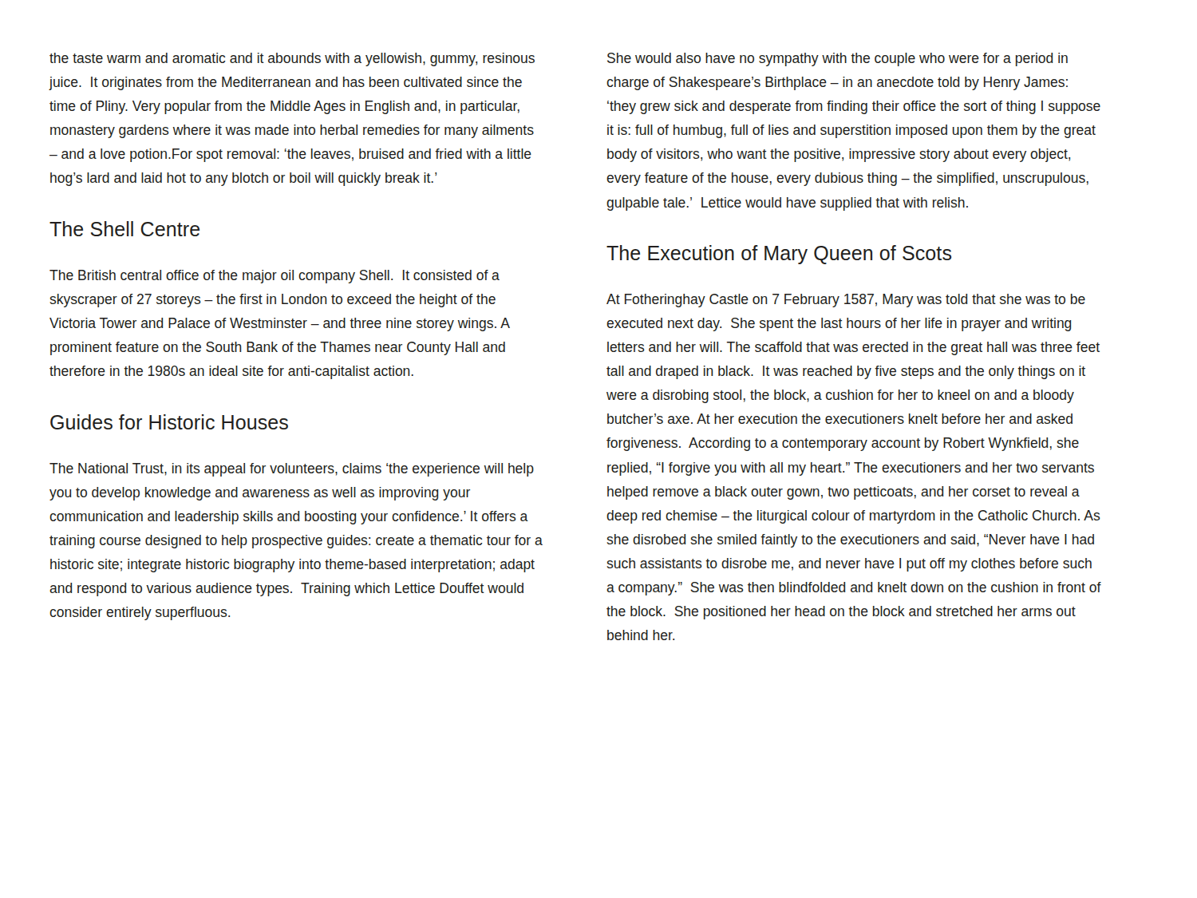the taste warm and aromatic and it abounds with a yellowish, gummy, resinous juice. It originates from the Mediterranean and has been cultivated since the time of Pliny. Very popular from the Middle Ages in English and, in particular, monastery gardens where it was made into herbal remedies for many ailments – and a love potion.For spot removal: ‘the leaves, bruised and fried with a little hog’s lard and laid hot to any blotch or boil will quickly break it.’
The Shell Centre
The British central office of the major oil company Shell. It consisted of a skyscraper of 27 storeys – the first in London to exceed the height of the Victoria Tower and Palace of Westminster – and three nine storey wings. A prominent feature on the South Bank of the Thames near County Hall and therefore in the 1980s an ideal site for anti-capitalist action.
Guides for Historic Houses
The National Trust, in its appeal for volunteers, claims ‘the experience will help you to develop knowledge and awareness as well as improving your communication and leadership skills and boosting your confidence.’ It offers a training course designed to help prospective guides: create a thematic tour for a historic site; integrate historic biography into theme-based interpretation; adapt and respond to various audience types. Training which Lettice Douffet would consider entirely superfluous.
She would also have no sympathy with the couple who were for a period in charge of Shakespeare’s Birthplace – in an anecdote told by Henry James: ‘they grew sick and desperate from finding their office the sort of thing I suppose it is: full of humbug, full of lies and superstition imposed upon them by the great body of visitors, who want the positive, impressive story about every object, every feature of the house, every dubious thing – the simplified, unscrupulous, gulpable tale.’ Lettice would have supplied that with relish.
The Execution of Mary Queen of Scots
At Fotheringhay Castle on 7 February 1587, Mary was told that she was to be executed next day. She spent the last hours of her life in prayer and writing letters and her will. The scaffold that was erected in the great hall was three feet tall and draped in black. It was reached by five steps and the only things on it were a disrobing stool, the block, a cushion for her to kneel on and a bloody butcher’s axe. At her execution the executioners knelt before her and asked forgiveness. According to a contemporary account by Robert Wynkfield, she replied, “I forgive you with all my heart.” The executioners and her two servants helped remove a black outer gown, two petticoats, and her corset to reveal a deep red chemise – the liturgical colour of martyrdom in the Catholic Church. As she disrobed she smiled faintly to the executioners and said, “Never have I had such assistants to disrobe me, and never have I put off my clothes before such a company.” She was then blindfolded and knelt down on the cushion in front of the block. She positioned her head on the block and stretched her arms out behind her.